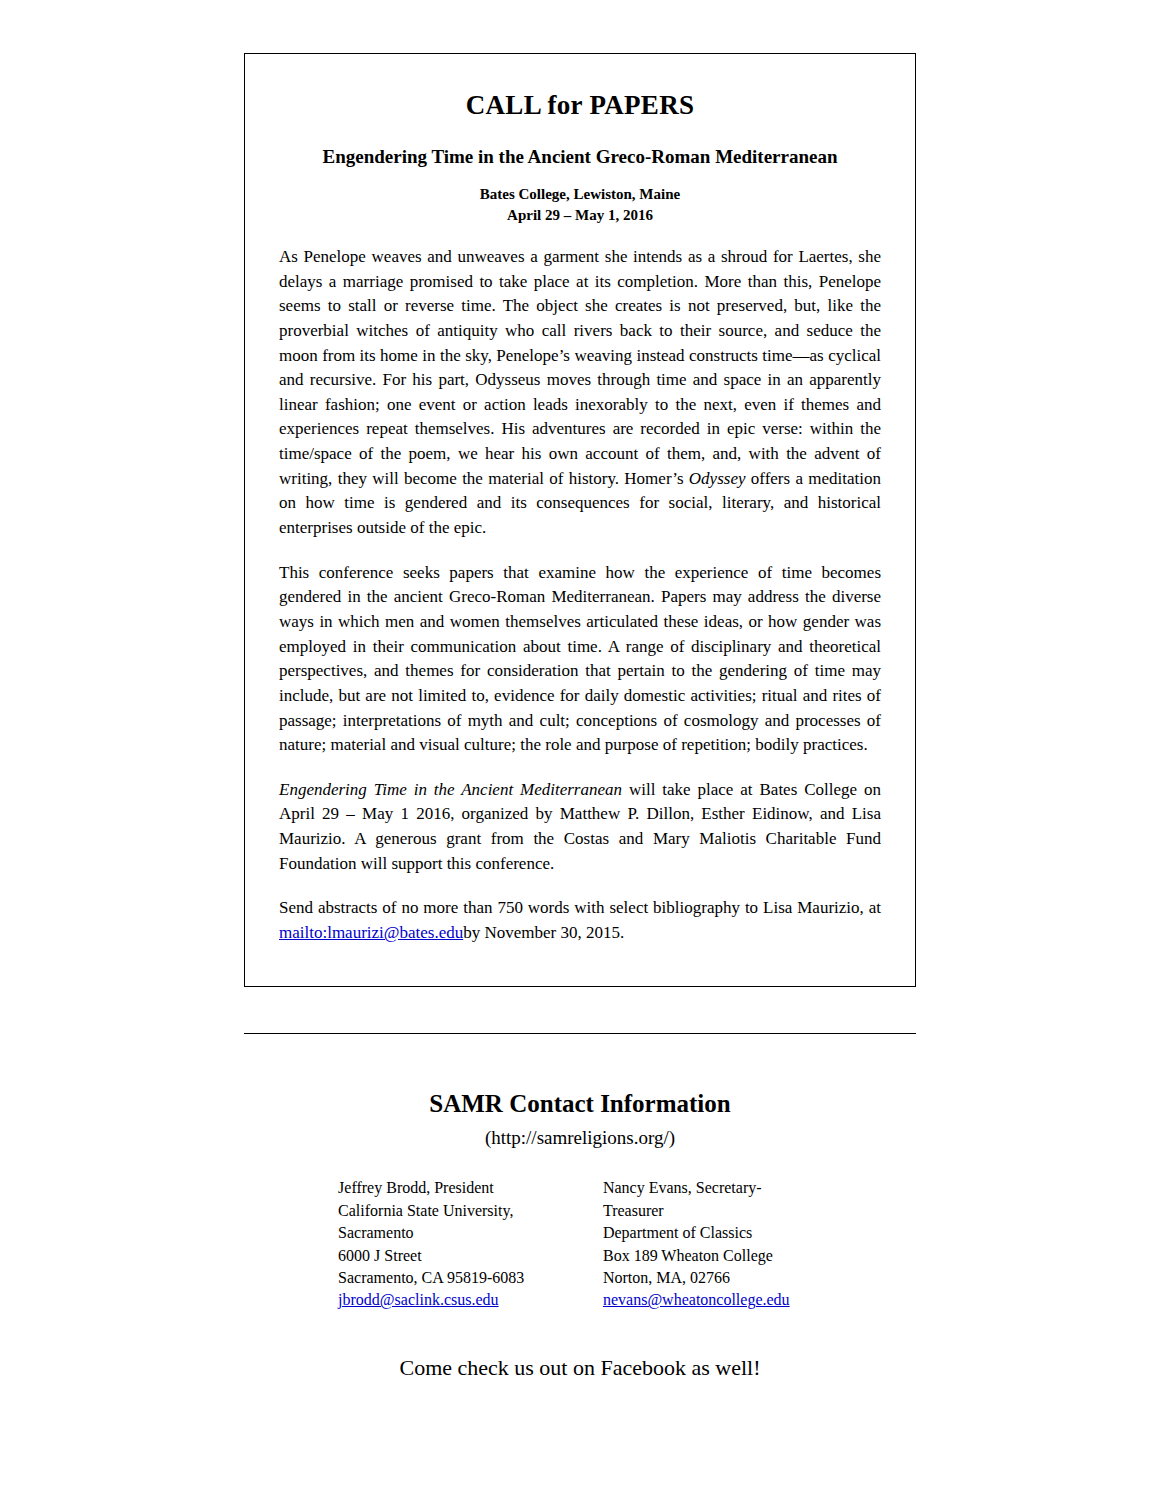CALL for PAPERS
Engendering Time in the Ancient Greco-Roman Mediterranean
Bates College, Lewiston, Maine
April 29 – May 1, 2016
As Penelope weaves and unweaves a garment she intends as a shroud for Laertes, she delays a marriage promised to take place at its completion. More than this, Penelope seems to stall or reverse time. The object she creates is not preserved, but, like the proverbial witches of antiquity who call rivers back to their source, and seduce the moon from its home in the sky, Penelope’s weaving instead constructs time—as cyclical and recursive. For his part, Odysseus moves through time and space in an apparently linear fashion; one event or action leads inexorably to the next, even if themes and experiences repeat themselves. His adventures are recorded in epic verse: within the time/space of the poem, we hear his own account of them, and, with the advent of writing, they will become the material of history. Homer’s Odyssey offers a meditation on how time is gendered and its consequences for social, literary, and historical enterprises outside of the epic.
This conference seeks papers that examine how the experience of time becomes gendered in the ancient Greco-Roman Mediterranean. Papers may address the diverse ways in which men and women themselves articulated these ideas, or how gender was employed in their communication about time. A range of disciplinary and theoretical perspectives, and themes for consideration that pertain to the gendering of time may include, but are not limited to, evidence for daily domestic activities; ritual and rites of passage; interpretations of myth and cult; conceptions of cosmology and processes of nature; material and visual culture; the role and purpose of repetition; bodily practices.
Engendering Time in the Ancient Mediterranean will take place at Bates College on April 29 – May 1 2016, organized by Matthew P. Dillon, Esther Eidinow, and Lisa Maurizio. A generous grant from the Costas and Mary Maliotis Charitable Fund Foundation will support this conference.
Send abstracts of no more than 750 words with select bibliography to Lisa Maurizio, at mailto:lmaurizi@bates.eduby November 30, 2015.
SAMR Contact Information
(http://samreligions.org/)
| Jeffrey Brodd, President California State University, Sacramento 6000 J Street Sacramento, CA 95819-6083 jbrodd@saclink.csus.edu | Nancy Evans, Secretary-Treasurer Department of Classics Box 189 Wheaton College Norton, MA, 02766 nevans@wheatoncollege.edu |
Come check us out on Facebook as well!